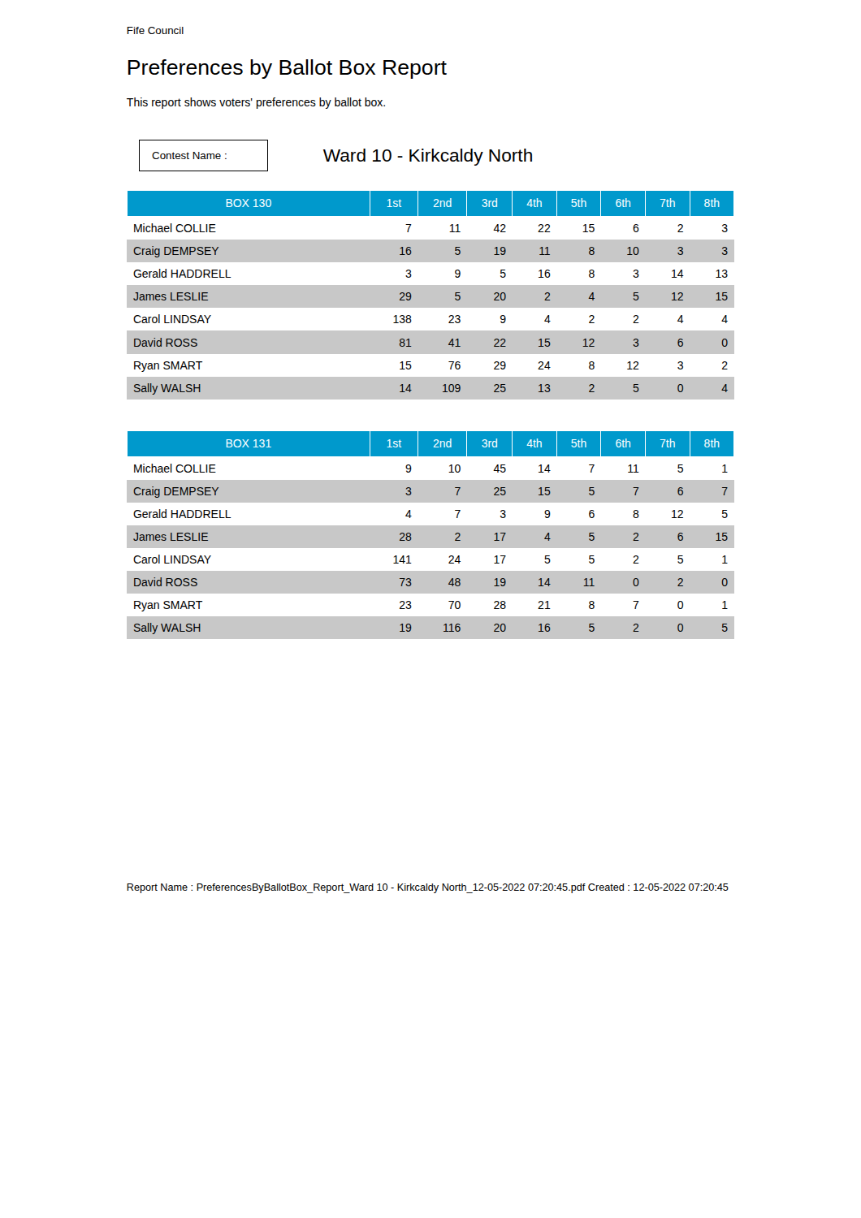Fife Council
Preferences by Ballot Box Report
This report shows voters' preferences by ballot box.
Contest Name :
Ward 10 - Kirkcaldy North
| BOX 130 | 1st | 2nd | 3rd | 4th | 5th | 6th | 7th | 8th |
| --- | --- | --- | --- | --- | --- | --- | --- | --- |
| Michael COLLIE | 7 | 11 | 42 | 22 | 15 | 6 | 2 | 3 |
| Craig DEMPSEY | 16 | 5 | 19 | 11 | 8 | 10 | 3 | 3 |
| Gerald HADDRELL | 3 | 9 | 5 | 16 | 8 | 3 | 14 | 13 |
| James LESLIE | 29 | 5 | 20 | 2 | 4 | 5 | 12 | 15 |
| Carol LINDSAY | 138 | 23 | 9 | 4 | 2 | 2 | 4 | 4 |
| David ROSS | 81 | 41 | 22 | 15 | 12 | 3 | 6 | 0 |
| Ryan SMART | 15 | 76 | 29 | 24 | 8 | 12 | 3 | 2 |
| Sally WALSH | 14 | 109 | 25 | 13 | 2 | 5 | 0 | 4 |
| BOX 131 | 1st | 2nd | 3rd | 4th | 5th | 6th | 7th | 8th |
| --- | --- | --- | --- | --- | --- | --- | --- | --- |
| Michael COLLIE | 9 | 10 | 45 | 14 | 7 | 11 | 5 | 1 |
| Craig DEMPSEY | 3 | 7 | 25 | 15 | 5 | 7 | 6 | 7 |
| Gerald HADDRELL | 4 | 7 | 3 | 9 | 6 | 8 | 12 | 5 |
| James LESLIE | 28 | 2 | 17 | 4 | 5 | 2 | 6 | 15 |
| Carol LINDSAY | 141 | 24 | 17 | 5 | 5 | 2 | 5 | 1 |
| David ROSS | 73 | 48 | 19 | 14 | 11 | 0 | 2 | 0 |
| Ryan SMART | 23 | 70 | 28 | 21 | 8 | 7 | 0 | 1 |
| Sally WALSH | 19 | 116 | 20 | 16 | 5 | 2 | 0 | 5 |
Report Name : PreferencesByBallotBox_Report_Ward 10 - Kirkcaldy North_12-05-2022 07:20:45.pdf Created : 12-05-2022 07:20:45